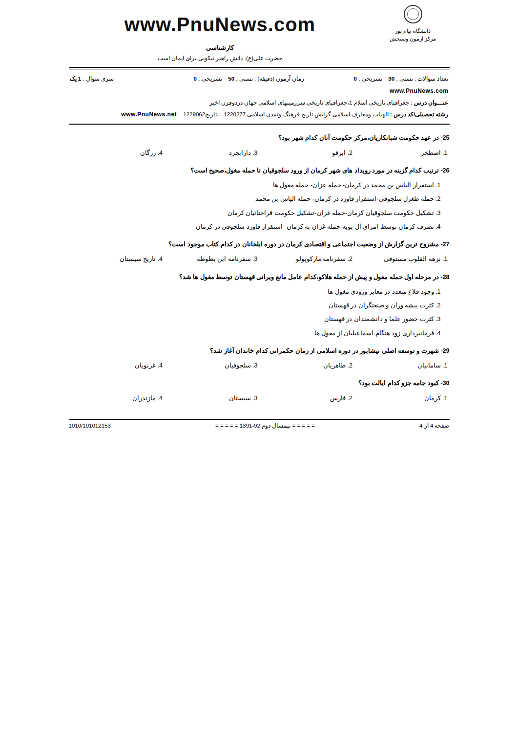دانشگاه پیام نور
مرکز آزمون وسنجش
www.PnuNews.com
کارشناسی
حضرت علی(ع): دانش راهبر نیکویی برای ایمان است
| تعداد سوالات : تستی : 30 تشریحی : 0 | زمان آزمون (دقیقه) : تستی : 50 تشریحی : 0 | سری سوال : 1 یک |
| www.PnuNews.com | |
| عنـــوان درس : جغرافیای تاریخی اسلام 1،جغرافیای تاریخی سرزمینهای اسلامی جهان دردوقرن اخیر |
| رشته تحصیلی/کد درس : الهیات ومعارف اسلامی گرایش تاریخ فرهنگ وتمدن اسلامی 1220277 - ،تاریخ1229062 www.PnuNews.net |
25- در عهد حکومت شبانکاریان،مرکز حکومت آنان کدام شهر بود؟
1. اصطخر
2. ابرقو
3. دارابجرد
4. زرگان
26- ترتیب کدام گزینه در مورد رویداد های شهر کرمان از ورود سلجوقیان تا حمله مغول،صحیح است؟
1. استقرار الیاس بن محمد در کرمان- حمله غزان- حمله مغول ها
2. حمله طغرل سلجوقی-استقرار قاورد در کرمان- حمله الیاس بن محمد
3. تشکیل حکومت سلجوقیان کرمان-حمله غزان-تشکیل حکومت قراختائیان کرمان
4. تصرف کرمان توسط امرای آل بویه-حمله غزان به کرمان- استقرار قاورد سلجوقی در کرمان
27- مشروح ترین گزارش از وضعیت اجتماعی و اقتصادی کرمان در دوره ایلخانان در کدام کتاب موجود است؟
1. نزهه القلوب مستوفی
2. سفرنامه مارکوپولو
3. سفرنامه ابن بطوطه
4. تاریخ سیستان
28- در مرحله اول حمله مغول و پیش از حمله هلاکو،کدام عامل مانع ویرانی قهستان توسط مغول ها شد؟
1. وجود قلاع متعدد در معابر ورودی مغول ها
2. کثرت پیشه وران و صنعتگران در قهستان
3. کثرت حضور علما و دانشمندان در قهستان
4. فرمانبرداری زود هنگام اسماعیلیان از مغول ها
29- شهرت و توسعه اصلی نیشابور در دوره اسلامی از زمان حکمرانی کدام خاندان آغاز شد؟
1. سامانیان
2. طاهریان
3. سلجوقیان
4. غزنویان
30- کبود جامه جزو کدام ایالت بود؟
1. کرمان
2. فارس
3. سیستان
4. مازندران
صفحه 4 از 4
= = = = = نیمسال دوم 92-1391 = = = = =
1010/101012153